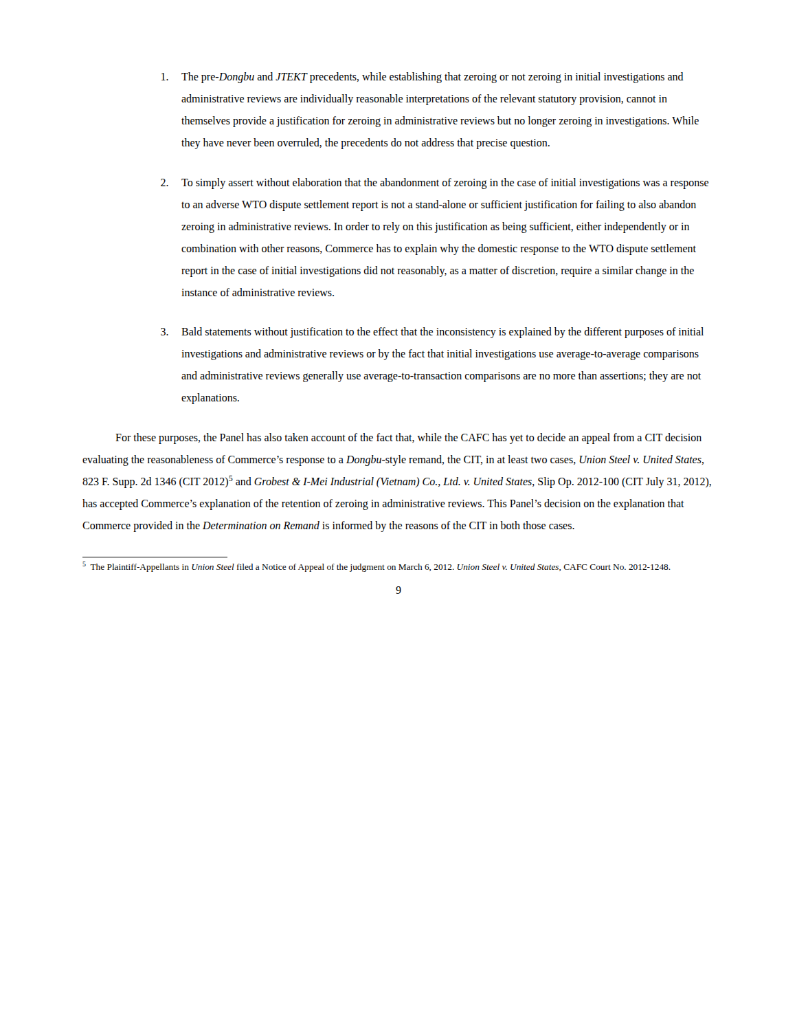The pre-Dongbu and JTEKT precedents, while establishing that zeroing or not zeroing in initial investigations and administrative reviews are individually reasonable interpretations of the relevant statutory provision, cannot in themselves provide a justification for zeroing in administrative reviews but no longer zeroing in investigations. While they have never been overruled, the precedents do not address that precise question.
To simply assert without elaboration that the abandonment of zeroing in the case of initial investigations was a response to an adverse WTO dispute settlement report is not a stand-alone or sufficient justification for failing to also abandon zeroing in administrative reviews. In order to rely on this justification as being sufficient, either independently or in combination with other reasons, Commerce has to explain why the domestic response to the WTO dispute settlement report in the case of initial investigations did not reasonably, as a matter of discretion, require a similar change in the instance of administrative reviews.
Bald statements without justification to the effect that the inconsistency is explained by the different purposes of initial investigations and administrative reviews or by the fact that initial investigations use average-to-average comparisons and administrative reviews generally use average-to-transaction comparisons are no more than assertions; they are not explanations.
For these purposes, the Panel has also taken account of the fact that, while the CAFC has yet to decide an appeal from a CIT decision evaluating the reasonableness of Commerce’s response to a Dongbu-style remand, the CIT, in at least two cases, Union Steel v. United States, 823 F. Supp. 2d 1346 (CIT 2012)5 and Grobest & I-Mei Industrial (Vietnam) Co., Ltd. v. United States, Slip Op. 2012-100 (CIT July 31, 2012), has accepted Commerce’s explanation of the retention of zeroing in administrative reviews. This Panel’s decision on the explanation that Commerce provided in the Determination on Remand is informed by the reasons of the CIT in both those cases.
5 The Plaintiff-Appellants in Union Steel filed a Notice of Appeal of the judgment on March 6, 2012. Union Steel v. United States, CAFC Court No. 2012-1248.
9